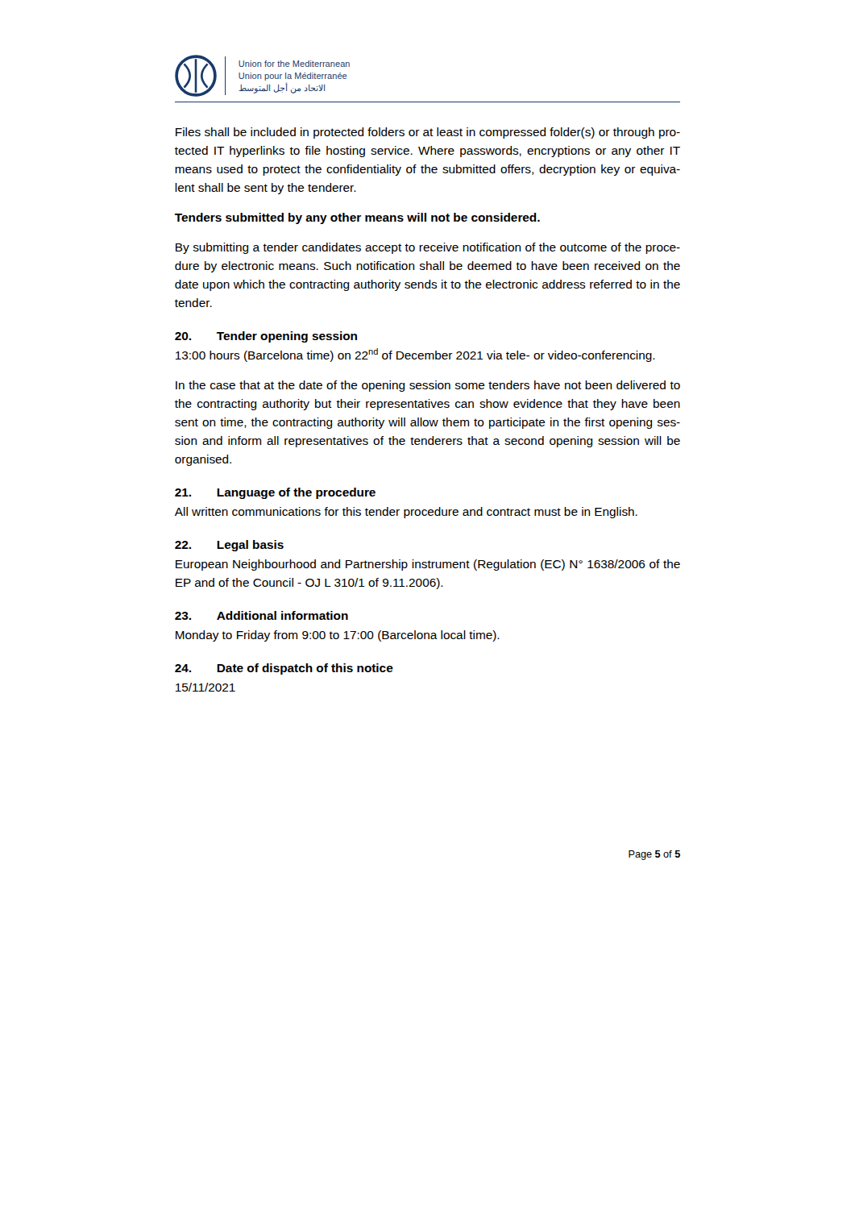Union for the Mediterranean
Union pour la Méditerranée
الاتحاد من أجل المتوسط
Files shall be included in protected folders or at least in compressed folder(s) or through protected IT hyperlinks to file hosting service. Where passwords, encryptions or any other IT means used to protect the confidentiality of the submitted offers, decryption key or equivalent shall be sent by the tenderer.
Tenders submitted by any other means will not be considered.
By submitting a tender candidates accept to receive notification of the outcome of the procedure by electronic means. Such notification shall be deemed to have been received on the date upon which the contracting authority sends it to the electronic address referred to in the tender.
20. Tender opening session
13:00 hours (Barcelona time) on 22nd of December 2021 via tele- or video-conferencing.
In the case that at the date of the opening session some tenders have not been delivered to the contracting authority but their representatives can show evidence that they have been sent on time, the contracting authority will allow them to participate in the first opening session and inform all representatives of the tenderers that a second opening session will be organised.
21. Language of the procedure
All written communications for this tender procedure and contract must be in English.
22. Legal basis
European Neighbourhood and Partnership instrument (Regulation (EC) N° 1638/2006 of the EP and of the Council - OJ L 310/1 of 9.11.2006).
23. Additional information
Monday to Friday from 9:00 to 17:00 (Barcelona local time).
24. Date of dispatch of this notice
15/11/2021
Page 5 of 5